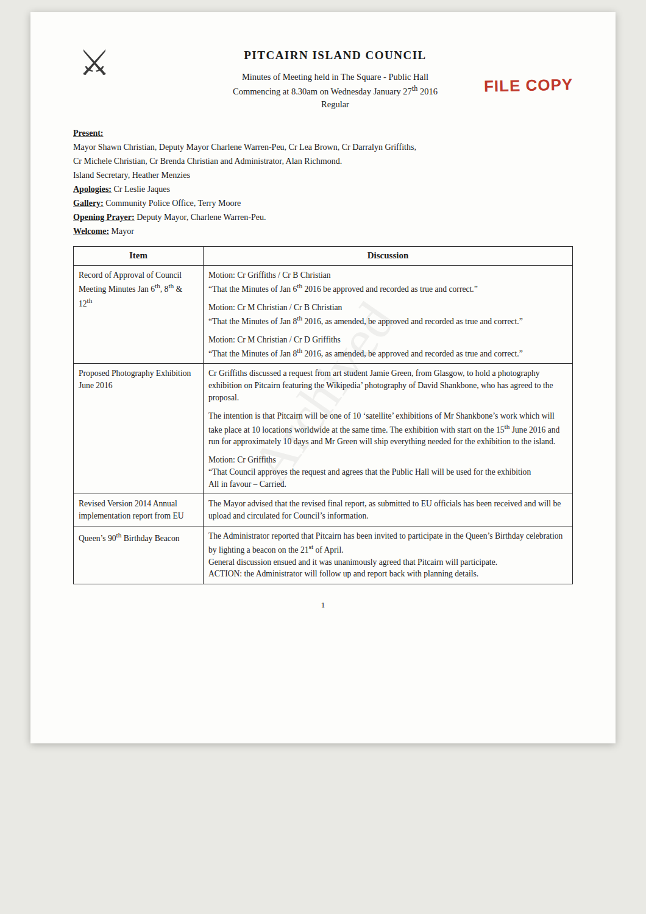Archived
⚔
PITCAIRN ISLAND COUNCIL
FILE COPY Minutes of Meeting held in The Square - Public Hall Commencing at 8.30am on Wednesday January 27th 2016 Regular
Present:
Mayor Shawn Christian, Deputy Mayor Charlene Warren-Peu, Cr Lea Brown, Cr Darralyn Griffiths,
Cr Michele Christian, Cr Brenda Christian and Administrator, Alan Richmond.
Island Secretary, Heather Menzies
Apologies: Cr Leslie Jaques
Gallery: Community Police Office, Terry Moore
Opening Prayer: Deputy Mayor, Charlene Warren-Peu.
Welcome: Mayor
| Item | Discussion |
| --- | --- |
| Record of Approval of Council Meeting Minutes Jan 6 th , 8 th & 12 th | Motion: Cr Griffiths / Cr B Christian “That the Minutes of Jan 6 th 2016 be approved and recorded as true and correct.” Motion: Cr M Christian / Cr B Christian “That the Minutes of Jan 8 th 2016, as amended, be approved and recorded as true and correct.” Motion: Cr M Christian / Cr D Griffiths “That the Minutes of Jan 8 th 2016, as amended, be approved and recorded as true and correct.” |
| Proposed Photography Exhibition June 2016 | Cr Griffiths discussed a request from art student Jamie Green, from Glasgow, to hold a photography exhibition on Pitcairn featuring the Wikipedia’ photography of David Shankbone, who has agreed to the proposal. The intention is that Pitcairn will be one of 10 ‘satellite’ exhibitions of Mr Shankbone’s work which will take place at 10 locations worldwide at the same time. The exhibition with start on the 15 th June 2016 and run for approximately 10 days and Mr Green will ship everything needed for the exhibition to the island. Motion: Cr Griffiths “That Council approves the request and agrees that the Public Hall will be used for the exhibition All in favour – Carried. |
| Revised Version 2014 Annual implementation report from EU | The Mayor advised that the revised final report, as submitted to EU officials has been received and will be upload and circulated for Council’s information. |
| Queen’s 90 th Birthday Beacon | The Administrator reported that Pitcairn has been invited to participate in the Queen’s Birthday celebration by lighting a beacon on the 21 st of April. General discussion ensued and it was unanimously agreed that Pitcairn will participate. ACTION: the Administrator will follow up and report back with planning details. |
1